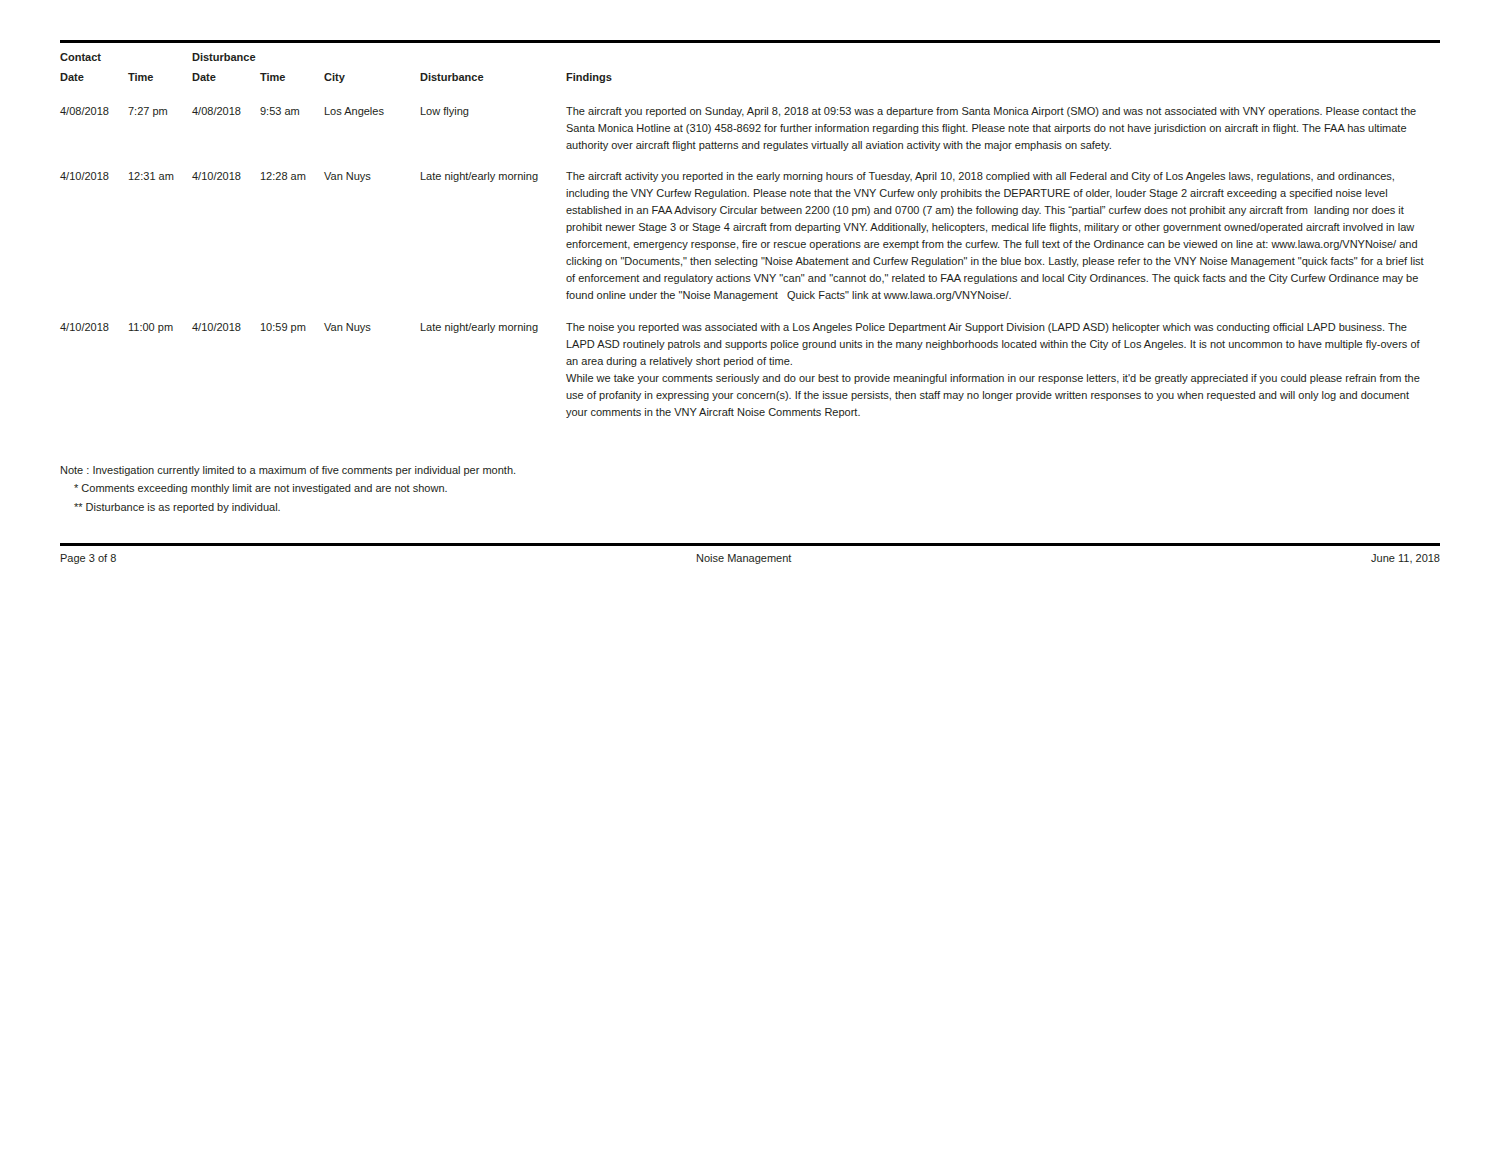| Contact | Disturbance | | | |
| --- | --- | --- | --- | --- |
| Date | Time | Date | Time | City | Disturbance | Findings |
| 4/08/2018 | 7:27 pm | 4/08/2018 | 9:53 am | Los Angeles | Low flying | The aircraft you reported on Sunday, April 8, 2018 at 09:53 was a departure from Santa Monica Airport (SMO) and was not associated with VNY operations. Please contact the Santa Monica Hotline at (310) 458-8692 for further information regarding this flight. Please note that airports do not have jurisdiction on aircraft in flight. The FAA has ultimate authority over aircraft flight patterns and regulates virtually all aviation activity with the major emphasis on safety. |
| 4/10/2018 | 12:31 am | 4/10/2018 | 12:28 am | Van Nuys | Late night/early morning | The aircraft activity you reported in the early morning hours of Tuesday, April 10, 2018 complied with all Federal and City of Los Angeles laws, regulations, and ordinances, including the VNY Curfew Regulation. Please note that the VNY Curfew only prohibits the DEPARTURE of older, louder Stage 2 aircraft exceeding a specified noise level established in an FAA Advisory Circular between 2200 (10 pm) and 0700 (7 am) the following day. This “partial” curfew does not prohibit any aircraft from landing nor does it prohibit newer Stage 3 or Stage 4 aircraft from departing VNY. Additionally, helicopters, medical life flights, military or other government owned/operated aircraft involved in law enforcement, emergency response, fire or rescue operations are exempt from the curfew. The full text of the Ordinance can be viewed on line at: www.lawa.org/VNYNoise/ and clicking on "Documents," then selecting "Noise Abatement and Curfew Regulation" in the blue box. Lastly, please refer to the VNY Noise Management "quick facts" for a brief list of enforcement and regulatory actions VNY "can" and "cannot do," related to FAA regulations and local City Ordinances. The quick facts and the City Curfew Ordinance may be found online under the "Noise Management Quick Facts" link at www.lawa.org/VNYNoise/. |
| 4/10/2018 | 11:00 pm | 4/10/2018 | 10:59 pm | Van Nuys | Late night/early morning | The noise you reported was associated with a Los Angeles Police Department Air Support Division (LAPD ASD) helicopter which was conducting official LAPD business. The LAPD ASD routinely patrols and supports police ground units in the many neighborhoods located within the City of Los Angeles. It is not uncommon to have multiple fly-overs of an area during a relatively short period of time. While we take your comments seriously and do our best to provide meaningful information in our response letters, it'd be greatly appreciated if you could please refrain from the use of profanity in expressing your concern(s). If the issue persists, then staff may no longer provide written responses to you when requested and will only log and document your comments in the VNY Aircraft Noise Comments Report. |
Note : Investigation currently limited to a maximum of five comments per individual per month.
* Comments exceeding monthly limit are not investigated and are not shown.
** Disturbance is as reported by individual.
Page 3 of 8 June 11, 2018
Noise Management